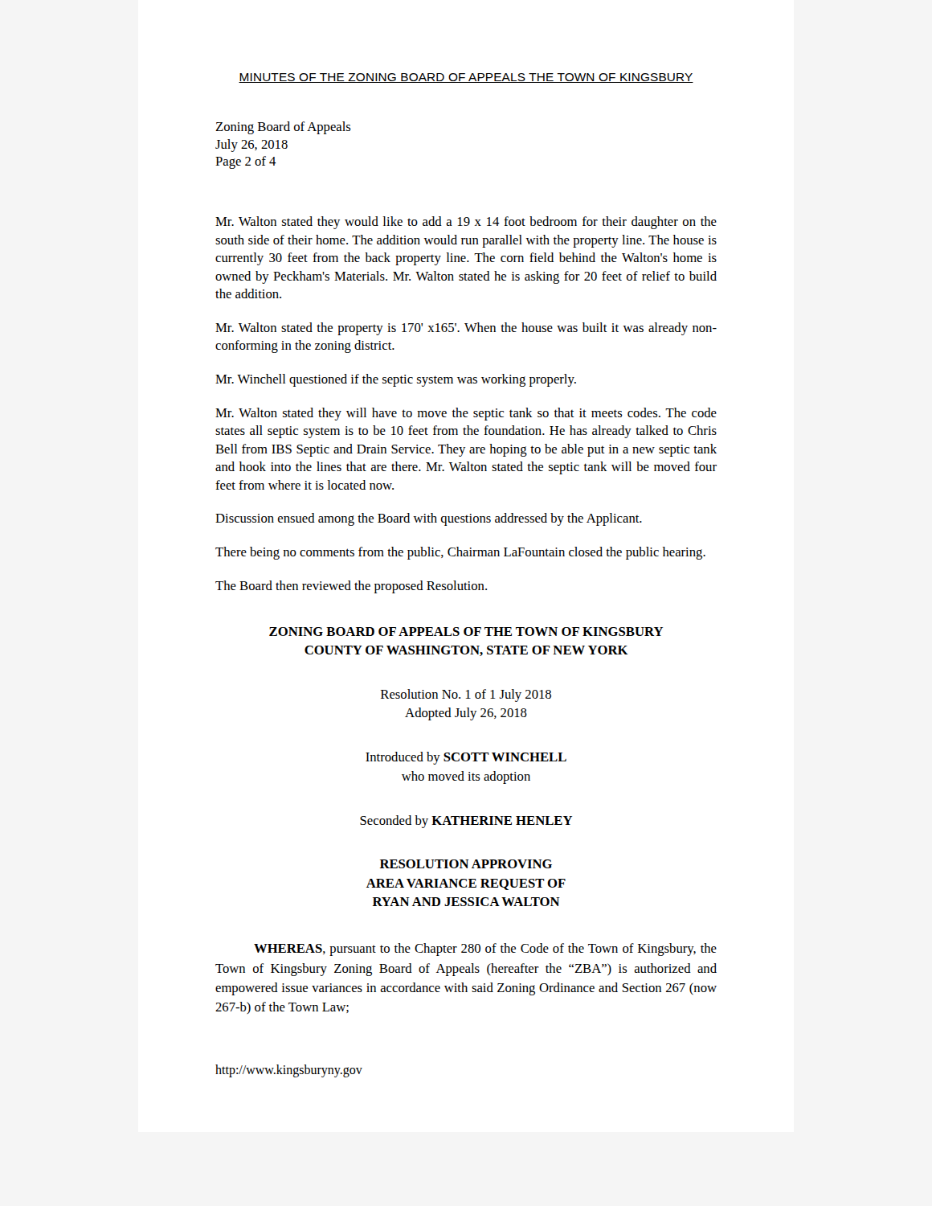MINUTES OF THE ZONING BOARD OF APPEALS THE TOWN OF KINGSBURY
Zoning Board of Appeals
July 26, 2018
Page 2 of 4
Mr. Walton stated they would like to add a 19 x 14 foot bedroom for their daughter on the south side of their home. The addition would run parallel with the property line. The house is currently 30 feet from the back property line. The corn field behind the Walton's home is owned by Peckham's Materials. Mr. Walton stated he is asking for 20 feet of relief to build the addition.
Mr. Walton stated the property is 170' x165'. When the house was built it was already non-conforming in the zoning district.
Mr. Winchell questioned if the septic system was working properly.
Mr. Walton stated they will have to move the septic tank so that it meets codes. The code states all septic system is to be 10 feet from the foundation. He has already talked to Chris Bell from IBS Septic and Drain Service. They are hoping to be able put in a new septic tank and hook into the lines that are there. Mr. Walton stated the septic tank will be moved four feet from where it is located now.
Discussion ensued among the Board with questions addressed by the Applicant.
There being no comments from the public, Chairman LaFountain closed the public hearing.
The Board then reviewed the proposed Resolution.
ZONING BOARD OF APPEALS OF THE TOWN OF KINGSBURY
COUNTY OF WASHINGTON, STATE OF NEW YORK
Resolution No. 1 of 1 July 2018
Adopted July 26, 2018
Introduced by SCOTT WINCHELL
who moved its adoption
Seconded by KATHERINE HENLEY
RESOLUTION APPROVING
AREA VARIANCE REQUEST OF
RYAN AND JESSICA WALTON
WHEREAS, pursuant to the Chapter 280 of the Code of the Town of Kingsbury, the Town of Kingsbury Zoning Board of Appeals (hereafter the “ZBA”) is authorized and empowered issue variances in accordance with said Zoning Ordinance and Section 267 (now 267-b) of the Town Law;
http://www.kingsburyny.gov